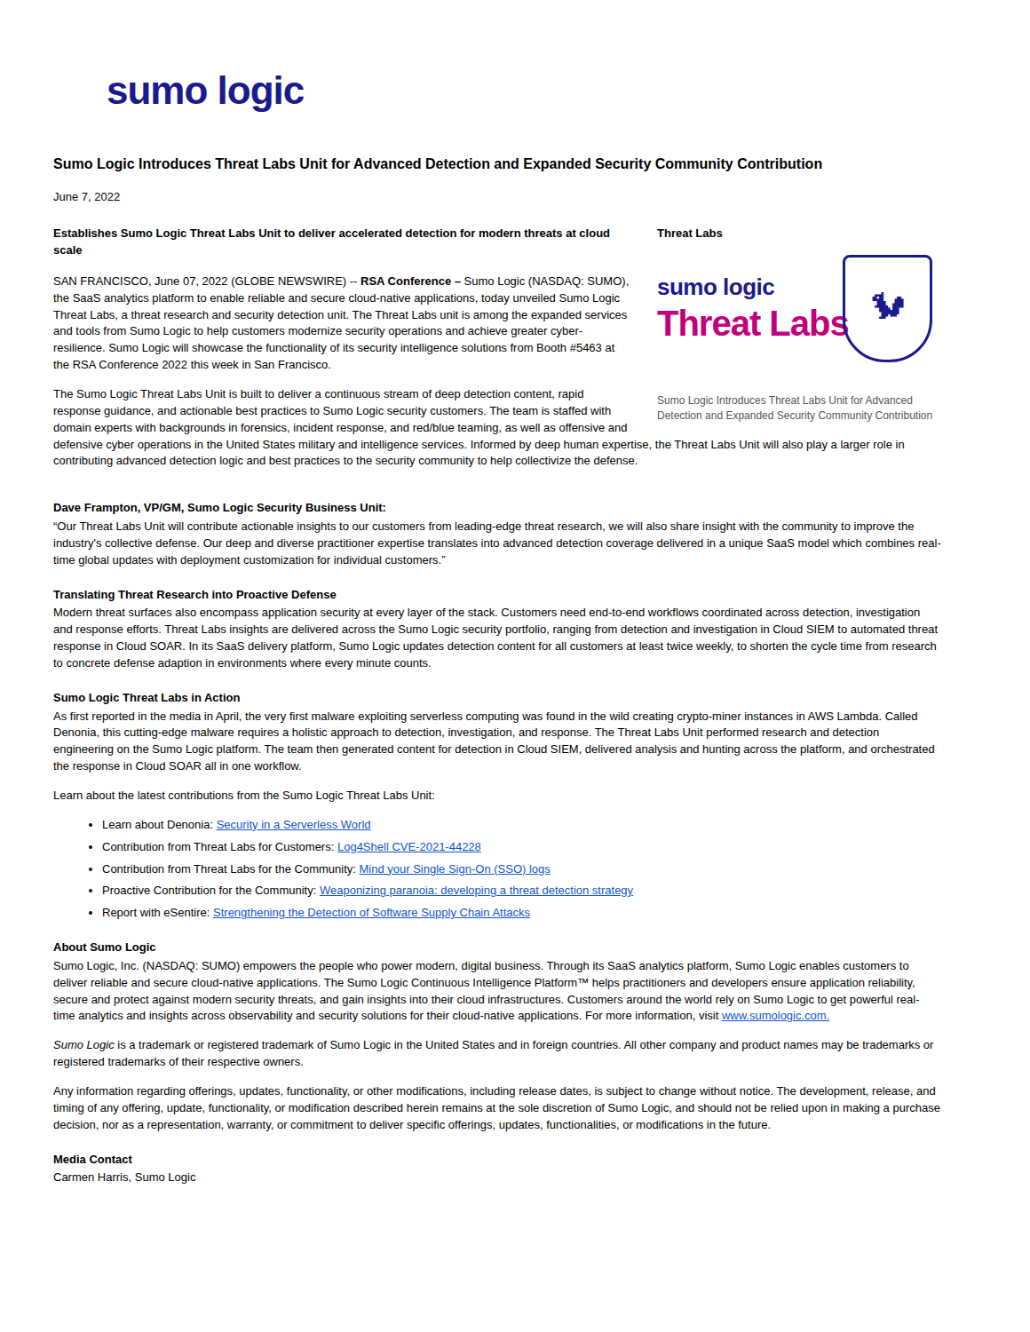sumo logic
Sumo Logic Introduces Threat Labs Unit for Advanced Detection and Expanded Security Community Contribution
June 7, 2022
Threat Labs
sumo logic
Threat Labs
🐿
Sumo Logic Introduces Threat Labs Unit for Advanced Detection and Expanded Security Community Contribution
Establishes Sumo Logic Threat Labs Unit to deliver accelerated detection for modern threats at cloud scale
SAN FRANCISCO, June 07, 2022 (GLOBE NEWSWIRE) -- RSA Conference – Sumo Logic (NASDAQ: SUMO), the SaaS analytics platform to enable reliable and secure cloud-native applications, today unveiled Sumo Logic Threat Labs, a threat research and security detection unit. The Threat Labs unit is among the expanded services and tools from Sumo Logic to help customers modernize security operations and achieve greater cyber-resilience. Sumo Logic will showcase the functionality of its security intelligence solutions from Booth #5463 at the RSA Conference 2022 this week in San Francisco.
The Sumo Logic Threat Labs Unit is built to deliver a continuous stream of deep detection content, rapid response guidance, and actionable best practices to Sumo Logic security customers. The team is staffed with domain experts with backgrounds in forensics, incident response, and red/blue teaming, as well as offensive and defensive cyber operations in the United States military and intelligence services. Informed by deep human expertise, the Threat Labs Unit will also play a larger role in contributing advanced detection logic and best practices to the security community to help collectivize the defense.
Dave Frampton, VP/GM, Sumo Logic Security Business Unit:
“Our Threat Labs Unit will contribute actionable insights to our customers from leading-edge threat research, we will also share insight with the community to improve the industry's collective defense. Our deep and diverse practitioner expertise translates into advanced detection coverage delivered in a unique SaaS model which combines real-time global updates with deployment customization for individual customers.”
Translating Threat Research into Proactive Defense
Modern threat surfaces also encompass application security at every layer of the stack. Customers need end-to-end workflows coordinated across detection, investigation and response efforts. Threat Labs insights are delivered across the Sumo Logic security portfolio, ranging from detection and investigation in Cloud SIEM to automated threat response in Cloud SOAR. In its SaaS delivery platform, Sumo Logic updates detection content for all customers at least twice weekly, to shorten the cycle time from research to concrete defense adaption in environments where every minute counts.
Sumo Logic Threat Labs in Action
As first reported in the media in April, the very first malware exploiting serverless computing was found in the wild creating crypto-miner instances in AWS Lambda. Called Denonia, this cutting-edge malware requires a holistic approach to detection, investigation, and response. The Threat Labs Unit performed research and detection engineering on the Sumo Logic platform. The team then generated content for detection in Cloud SIEM, delivered analysis and hunting across the platform, and orchestrated the response in Cloud SOAR all in one workflow.
Learn about the latest contributions from the Sumo Logic Threat Labs Unit:
Learn about Denonia: Security in a Serverless World
Contribution from Threat Labs for Customers: Log4Shell CVE-2021-44228
Contribution from Threat Labs for the Community: Mind your Single Sign-On (SSO) logs
Proactive Contribution for the Community: Weaponizing paranoia: developing a threat detection strategy
Report with eSentire: Strengthening the Detection of Software Supply Chain Attacks
About Sumo Logic
Sumo Logic, Inc. (NASDAQ: SUMO) empowers the people who power modern, digital business. Through its SaaS analytics platform, Sumo Logic enables customers to deliver reliable and secure cloud-native applications. The Sumo Logic Continuous Intelligence Platform™ helps practitioners and developers ensure application reliability, secure and protect against modern security threats, and gain insights into their cloud infrastructures. Customers around the world rely on Sumo Logic to get powerful real-time analytics and insights across observability and security solutions for their cloud-native applications. For more information, visit www.sumologic.com.
Sumo Logic is a trademark or registered trademark of Sumo Logic in the United States and in foreign countries. All other company and product names may be trademarks or registered trademarks of their respective owners.
Any information regarding offerings, updates, functionality, or other modifications, including release dates, is subject to change without notice. The development, release, and timing of any offering, update, functionality, or modification described herein remains at the sole discretion of Sumo Logic, and should not be relied upon in making a purchase decision, nor as a representation, warranty, or commitment to deliver specific offerings, updates, functionalities, or modifications in the future.
Media Contact
Carmen Harris, Sumo Logic